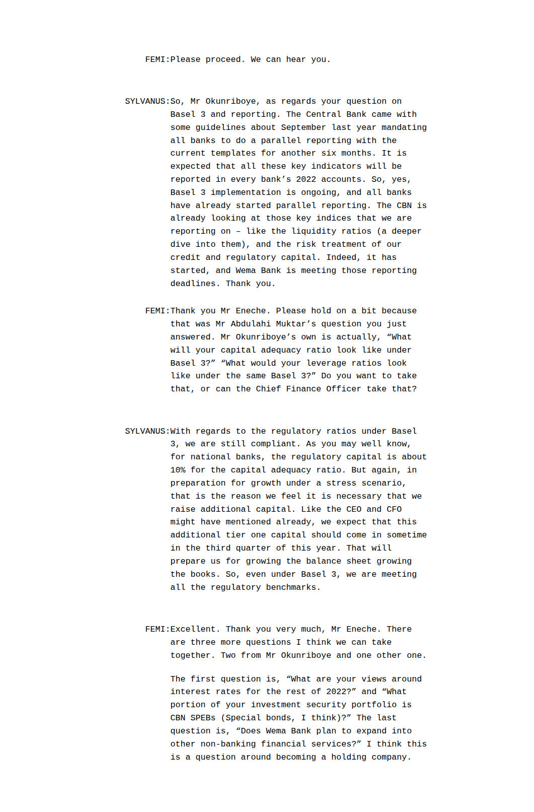| FEMI: | Please proceed. We can hear you. |
| SYLVANUS: | So, Mr Okunriboye, as regards your question on Basel 3 and reporting. The Central Bank came with some guidelines about September last year mandating all banks to do a parallel reporting with the current templates for another six months. It is expected that all these key indicators will be reported in every bank’s 2022 accounts. So, yes, Basel 3 implementation is ongoing, and all banks have already started parallel reporting. The CBN is already looking at those key indices that we are reporting on – like the liquidity ratios (a deeper dive into them), and the risk treatment of our credit and regulatory capital. Indeed, it has started, and Wema Bank is meeting those reporting deadlines. Thank you. |
| FEMI: | Thank you Mr Eneche. Please hold on a bit because that was Mr Abdulahi Muktar’s question you just answered. Mr Okunriboye’s own is actually, “What will your capital adequacy ratio look like under Basel 3?” “What would your leverage ratios look like under the same Basel 3?” Do you want to take that, or can the Chief Finance Officer take that? |
| SYLVANUS: | With regards to the regulatory ratios under Basel 3, we are still compliant. As you may well know, for national banks, the regulatory capital is about 10% for the capital adequacy ratio. But again, in preparation for growth under a stress scenario, that is the reason we feel it is necessary that we raise additional capital. Like the CEO and CFO might have mentioned already, we expect that this additional tier one capital should come in sometime in the third quarter of this year. That will prepare us for growing the balance sheet growing the books. So, even under Basel 3, we are meeting all the regulatory benchmarks. |
| FEMI: | Excellent. Thank you very much, Mr Eneche. There are three more questions I think we can take together. Two from Mr Okunriboye and one other one. The first question is, “What are your views around interest rates for the rest of 2022?” and “What portion of your investment security portfolio is CBN SPEBs (Special bonds, I think)?” The last question is, “Does Wema Bank plan to expand into other non-banking financial services?” I think this is a question around becoming a holding company. |